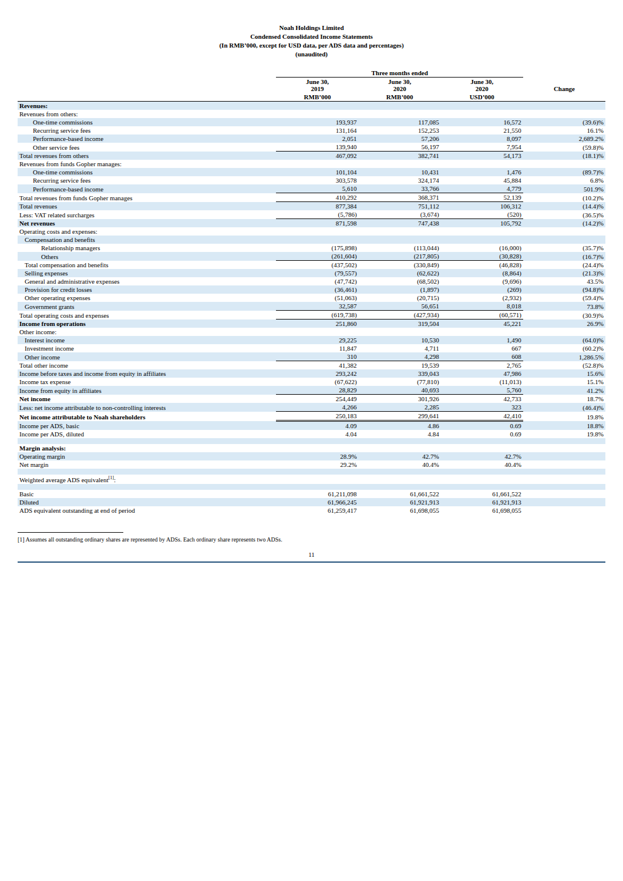Noah Holdings Limited
Condensed Consolidated Income Statements
(In RMB’000, except for USD data, per ADS data and percentages)
(unaudited)
| | Three months ended | |
| | June 30, 2019 | June 30, 2020 | June 30, 2020 | Change |
| | RMB’000 | RMB’000 | USD’000 | |
| Revenues: | | | | |
| Revenues from others: | | | | |
| One-time commissions | 193,937 | 117,085 | 16,572 | (39.6)% |
| Recurring service fees | 131,164 | 152,253 | 21,550 | 16.1% |
| Performance-based income | 2,051 | 57,206 | 8,097 | 2,689.2% |
| Other service fees | 139,940 | 56,197 | 7,954 | (59.8)% |
| Total revenues from others | 467,092 | 382,741 | 54,173 | (18.1)% |
| Revenues from funds Gopher manages: | | | | |
| One-time commissions | 101,104 | 10,431 | 1,476 | (89.7)% |
| Recurring service fees | 303,578 | 324,174 | 45,884 | 6.8% |
| Performance-based income | 5,610 | 33,766 | 4,779 | 501.9% |
| Total revenues from funds Gopher manages | 410,292 | 368,371 | 52,139 | (10.2)% |
| Total revenues | 877,384 | 751,112 | 106,312 | (14.4)% |
| Less: VAT related surcharges | (5,786) | (3,674) | (520) | (36.5)% |
| Net revenues | 871,598 | 747,438 | 105,792 | (14.2)% |
| Operating costs and expenses: | | | | |
| Compensation and benefits | | | | |
| Relationship managers | (175,898) | (113,044) | (16,000) | (35.7)% |
| Others | (261,604) | (217,805) | (30,828) | (16.7)% |
| Total compensation and benefits | (437,502) | (330,849) | (46,828) | (24.4)% |
| Selling expenses | (79,557) | (62,622) | (8,864) | (21.3)% |
| General and administrative expenses | (47,742) | (68,502) | (9,696) | 43.5% |
| Provision for credit losses | (36,461) | (1,897) | (269) | (94.8)% |
| Other operating expenses | (51,063) | (20,715) | (2,932) | (59.4)% |
| Government grants | 32,587 | 56,651 | 8,018 | 73.8% |
| Total operating costs and expenses | (619,738) | (427,934) | (60,571) | (30.9)% |
| Income from operations | 251,860 | 319,504 | 45,221 | 26.9% |
| Other income: | | | | |
| Interest income | 29,225 | 10,530 | 1,490 | (64.0)% |
| Investment income | 11,847 | 4,711 | 667 | (60.2)% |
| Other income | 310 | 4,298 | 608 | 1,286.5% |
| Total other income | 41,382 | 19,539 | 2,765 | (52.8)% |
| Income before taxes and income from equity in affiliates | 293,242 | 339,043 | 47,986 | 15.6% |
| Income tax expense | (67,622) | (77,810) | (11,013) | 15.1% |
| Income from equity in affiliates | 28,829 | 40,693 | 5,760 | 41.2% |
| Net income | 254,449 | 301,926 | 42,733 | 18.7% |
| Less: net income attributable to non-controlling interests | 4,266 | 2,285 | 323 | (46.4)% |
| Net income attributable to Noah shareholders | 250,183 | 299,641 | 42,410 | 19.8% |
| Income per ADS, basic | 4.09 | 4.86 | 0.69 | 18.8% |
| Income per ADS, diluted | 4.04 | 4.84 | 0.69 | 19.8% |
| Margin analysis: | | | | |
| Operating margin | 28.9% | 42.7% | 42.7% | |
| Net margin | 29.2% | 40.4% | 40.4% | |
| Weighted average ADS equivalent [1] : | | | | |
| Basic | 61,211,098 | 61,661,522 | 61,661,522 | |
| Diluted | 61,966,245 | 61,921,913 | 61,921,913 | |
| ADS equivalent outstanding at end of period | 61,259,417 | 61,698,055 | 61,698,055 | |
[1] Assumes all outstanding ordinary shares are represented by ADSs. Each ordinary share represents two ADSs.
11